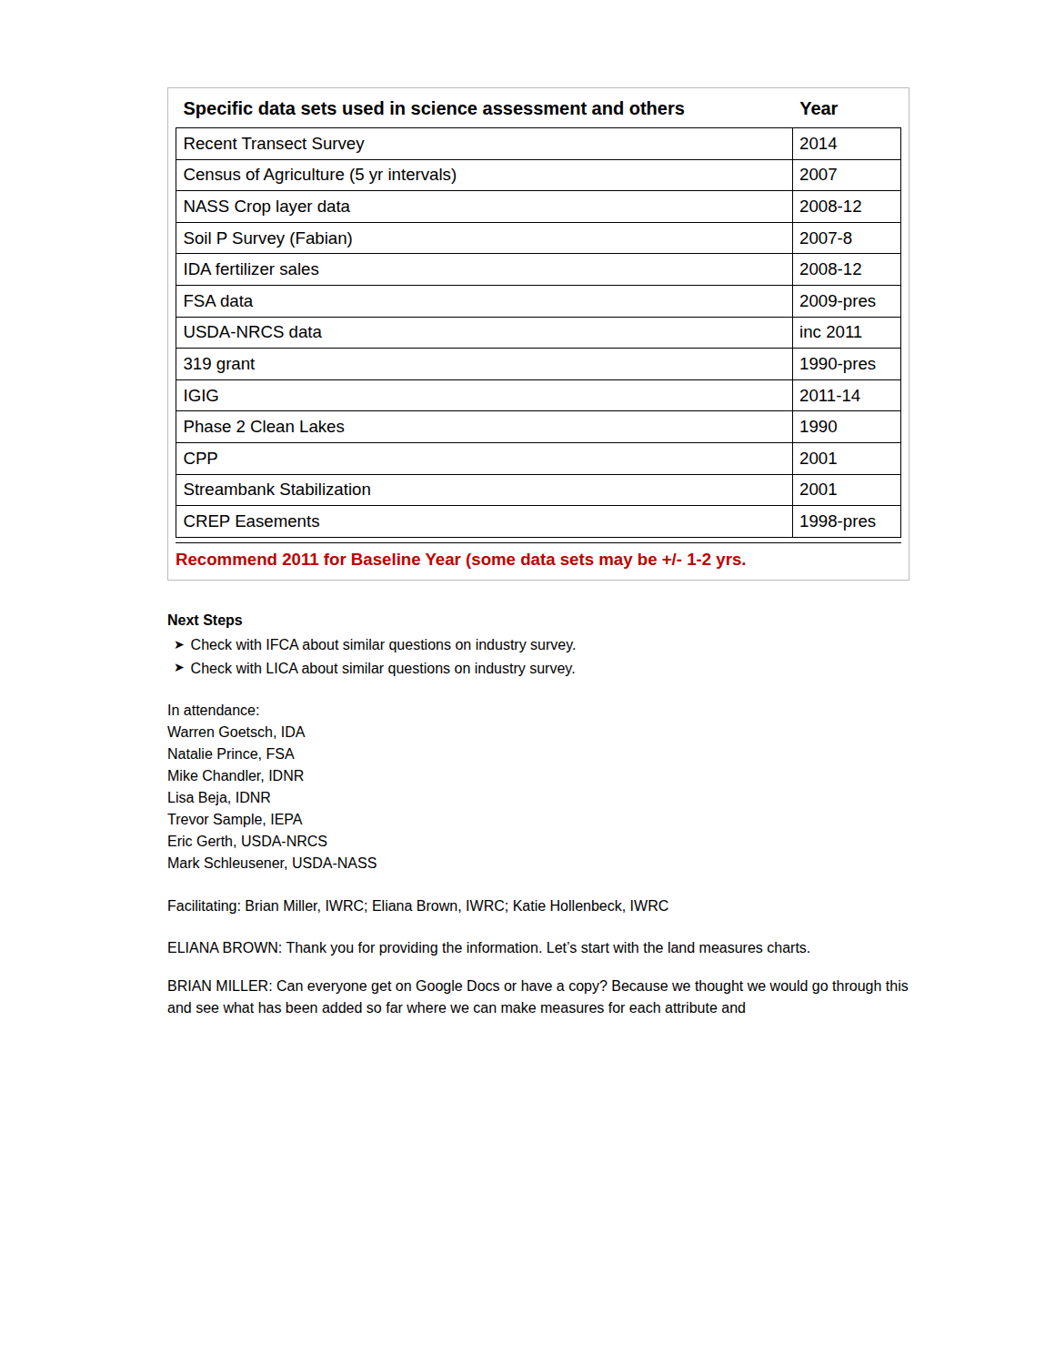| Specific data sets used in science assessment and others | Year |
| --- | --- |
| Recent Transect Survey | 2014 |
| Census of Agriculture (5 yr intervals) | 2007 |
| NASS Crop layer data | 2008-12 |
| Soil P Survey (Fabian) | 2007-8 |
| IDA fertilizer sales | 2008-12 |
| FSA data | 2009-pres |
| USDA-NRCS data | inc 2011 |
| 319 grant | 1990-pres |
| IGIG | 2011-14 |
| Phase 2 Clean Lakes | 1990 |
| CPP | 2001 |
| Streambank Stabilization | 2001 |
| CREP Easements | 1998-pres |
Recommend 2011 for Baseline Year (some data sets may be +/- 1-2 yrs.
Next Steps
Check with IFCA about similar questions on industry survey.
Check with LICA about similar questions on industry survey.
In attendance:
Warren Goetsch, IDA
Natalie Prince, FSA
Mike Chandler, IDNR
Lisa Beja, IDNR
Trevor Sample, IEPA
Eric Gerth, USDA-NRCS
Mark Schleusener, USDA-NASS
Facilitating: Brian Miller, IWRC; Eliana Brown, IWRC; Katie Hollenbeck, IWRC
Eliana Brown: Thank you for providing the information. Let’s start with the land measures charts.
Brian Miller: Can everyone get on Google Docs or have a copy? Because we thought we would go through this and see what has been added so far where we can make measures for each attribute and